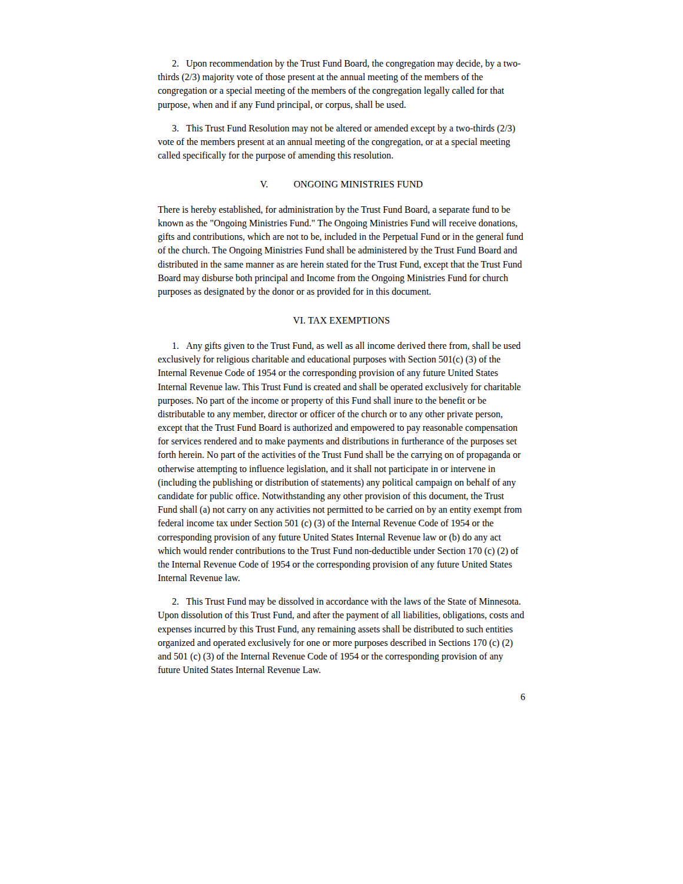2. Upon recommendation by the Trust Fund Board, the congregation may decide, by a two-thirds (2/3) majority vote of those present at the annual meeting of the members of the congregation or a special meeting of the members of the congregation legally called for that purpose, when and if any Fund principal, or corpus, shall be used.
3. This Trust Fund Resolution may not be altered or amended except by a two-thirds (2/3) vote of the members present at an annual meeting of the congregation, or at a special meeting called specifically for the purpose of amending this resolution.
V. ONGOING MINISTRIES FUND
There is hereby established, for administration by the Trust Fund Board, a separate fund to be known as the "Ongoing Ministries Fund." The Ongoing Ministries Fund will receive donations, gifts and contributions, which are not to be, included in the Perpetual Fund or in the general fund of the church. The Ongoing Ministries Fund shall be administered by the Trust Fund Board and distributed in the same manner as are herein stated for the Trust Fund, except that the Trust Fund Board may disburse both principal and Income from the Ongoing Ministries Fund for church purposes as designated by the donor or as provided for in this document.
VI. TAX EXEMPTIONS
1. Any gifts given to the Trust Fund, as well as all income derived there from, shall be used exclusively for religious charitable and educational purposes with Section 501(c) (3) of the Internal Revenue Code of 1954 or the corresponding provision of any future United States Internal Revenue law. This Trust Fund is created and shall be operated exclusively for charitable purposes. No part of the income or property of this Fund shall inure to the benefit or be distributable to any member, director or officer of the church or to any other private person, except that the Trust Fund Board is authorized and empowered to pay reasonable compensation for services rendered and to make payments and distributions in furtherance of the purposes set forth herein. No part of the activities of the Trust Fund shall be the carrying on of propaganda or otherwise attempting to influence legislation, and it shall not participate in or intervene in (including the publishing or distribution of statements) any political campaign on behalf of any candidate for public office. Notwithstanding any other provision of this document, the Trust Fund shall (a) not carry on any activities not permitted to be carried on by an entity exempt from federal income tax under Section 501 (c) (3) of the Internal Revenue Code of 1954 or the corresponding provision of any future United States Internal Revenue law or (b) do any act which would render contributions to the Trust Fund non-deductible under Section 170 (c) (2) of the Internal Revenue Code of 1954 or the corresponding provision of any future United States Internal Revenue law.
2. This Trust Fund may be dissolved in accordance with the laws of the State of Minnesota. Upon dissolution of this Trust Fund, and after the payment of all liabilities, obligations, costs and expenses incurred by this Trust Fund, any remaining assets shall be distributed to such entities organized and operated exclusively for one or more purposes described in Sections 170 (c) (2) and 501 (c) (3) of the Internal Revenue Code of 1954 or the corresponding provision of any future United States Internal Revenue Law.
6